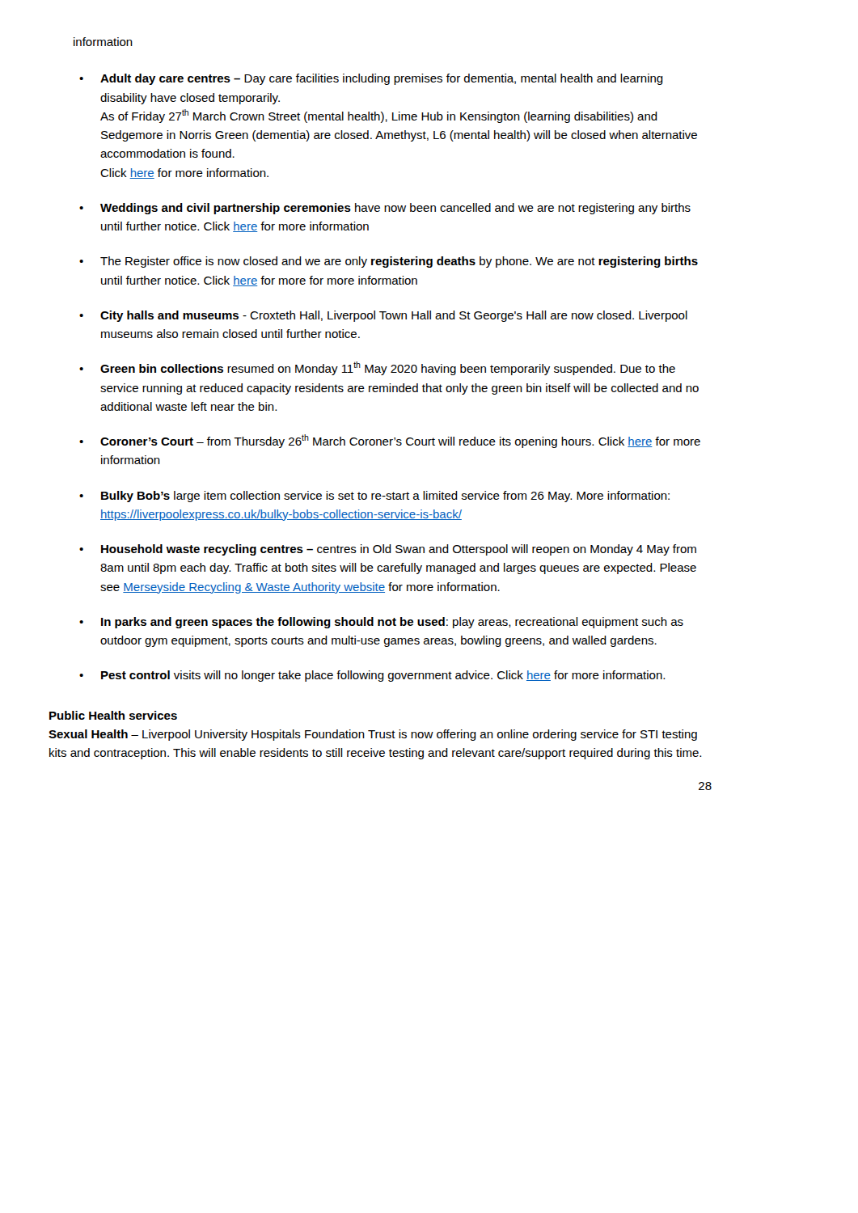information
Adult day care centres – Day care facilities including premises for dementia, mental health and learning disability have closed temporarily.
As of Friday 27th March Crown Street (mental health), Lime Hub in Kensington (learning disabilities) and Sedgemore in Norris Green (dementia) are closed. Amethyst, L6 (mental health) will be closed when alternative accommodation is found.
Click here for more information.
Weddings and civil partnership ceremonies have now been cancelled and we are not registering any births until further notice. Click here for more information
The Register office is now closed and we are only registering deaths by phone. We are not registering births until further notice. Click here for more for more information
City halls and museums - Croxteth Hall, Liverpool Town Hall and St George's Hall are now closed. Liverpool museums also remain closed until further notice.
Green bin collections resumed on Monday 11th May 2020 having been temporarily suspended. Due to the service running at reduced capacity residents are reminded that only the green bin itself will be collected and no additional waste left near the bin.
Coroner’s Court – from Thursday 26th March Coroner’s Court will reduce its opening hours. Click here for more information
Bulky Bob’s large item collection service is set to re-start a limited service from 26 May. More information: https://liverpoolexpress.co.uk/bulky-bobs-collection-service-is-back/
Household waste recycling centres – centres in Old Swan and Otterspool will reopen on Monday 4 May from 8am until 8pm each day. Traffic at both sites will be carefully managed and larges queues are expected. Please see Merseyside Recycling & Waste Authority website for more information.
In parks and green spaces the following should not be used: play areas, recreational equipment such as outdoor gym equipment, sports courts and multi-use games areas, bowling greens, and walled gardens.
Pest control visits will no longer take place following government advice. Click here for more information.
Public Health services
Sexual Health – Liverpool University Hospitals Foundation Trust is now offering an online ordering service for STI testing kits and contraception. This will enable residents to still receive testing and relevant care/support required during this time.
28